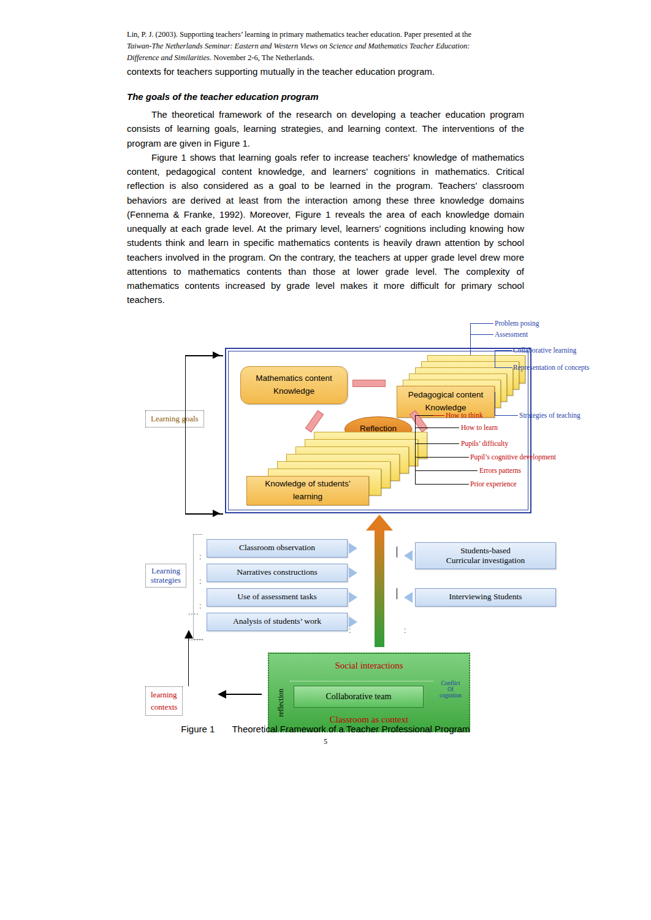Lin, P. J. (2003). Supporting teachers’ learning in primary mathematics teacher education. Paper presented at the
Taiwan-The Netherlands Seminar: Eastern and Western Views on Science and Mathematics Teacher Education:
Difference and Similarities. November 2-6, The Netherlands.
contexts for teachers supporting mutually in the teacher education program.
The goals of the teacher education program
The theoretical framework of the research on developing a teacher education program consists of learning goals, learning strategies, and learning context. The interventions of the program are given in Figure 1.
Figure 1 shows that learning goals refer to increase teachers’ knowledge of mathematics content, pedagogical content knowledge, and learners’ cognitions in mathematics. Critical reflection is also considered as a goal to be learned in the program. Teachers’ classroom behaviors are derived at least from the interaction among these three knowledge domains (Fennema & Franke, 1992). Moreover, Figure 1 reveals the area of each knowledge domain unequally at each grade level. At the primary level, learners’ cognitions including knowing how students think and learn in specific mathematics contents is heavily drawn attention by school teachers involved in the program. On the contrary, the teachers at upper grade level drew more attentions to mathematics contents than those at lower grade level. The complexity of mathematics contents increased by grade level makes it more difficult for primary school teachers.
Mathematics content
Knowledge
Pedagogical content
Knowledge
Reflection
Knowledge of students’
learning
Problem posing Assessment Collaborative learning Representation of concepts Strategies of teaching
How to think How to learn Pupils’ difficulty Pupil’s cognitive development Errors patterns Prior experience
Learning goals
Classroom observation
Narratives constructions
Use of assessment tasks
Analysis of students’ work
Students-based
Curricular investigation
Interviewing Students
Learning
strategies
....
......
:
:
:
:
:
learning
contexts
Social interactions
reflection
Collaborative team
Conflict
Of
cognition
Classroom as context
Figure 1 Theoretical Framework of a Teacher Professional Program
5